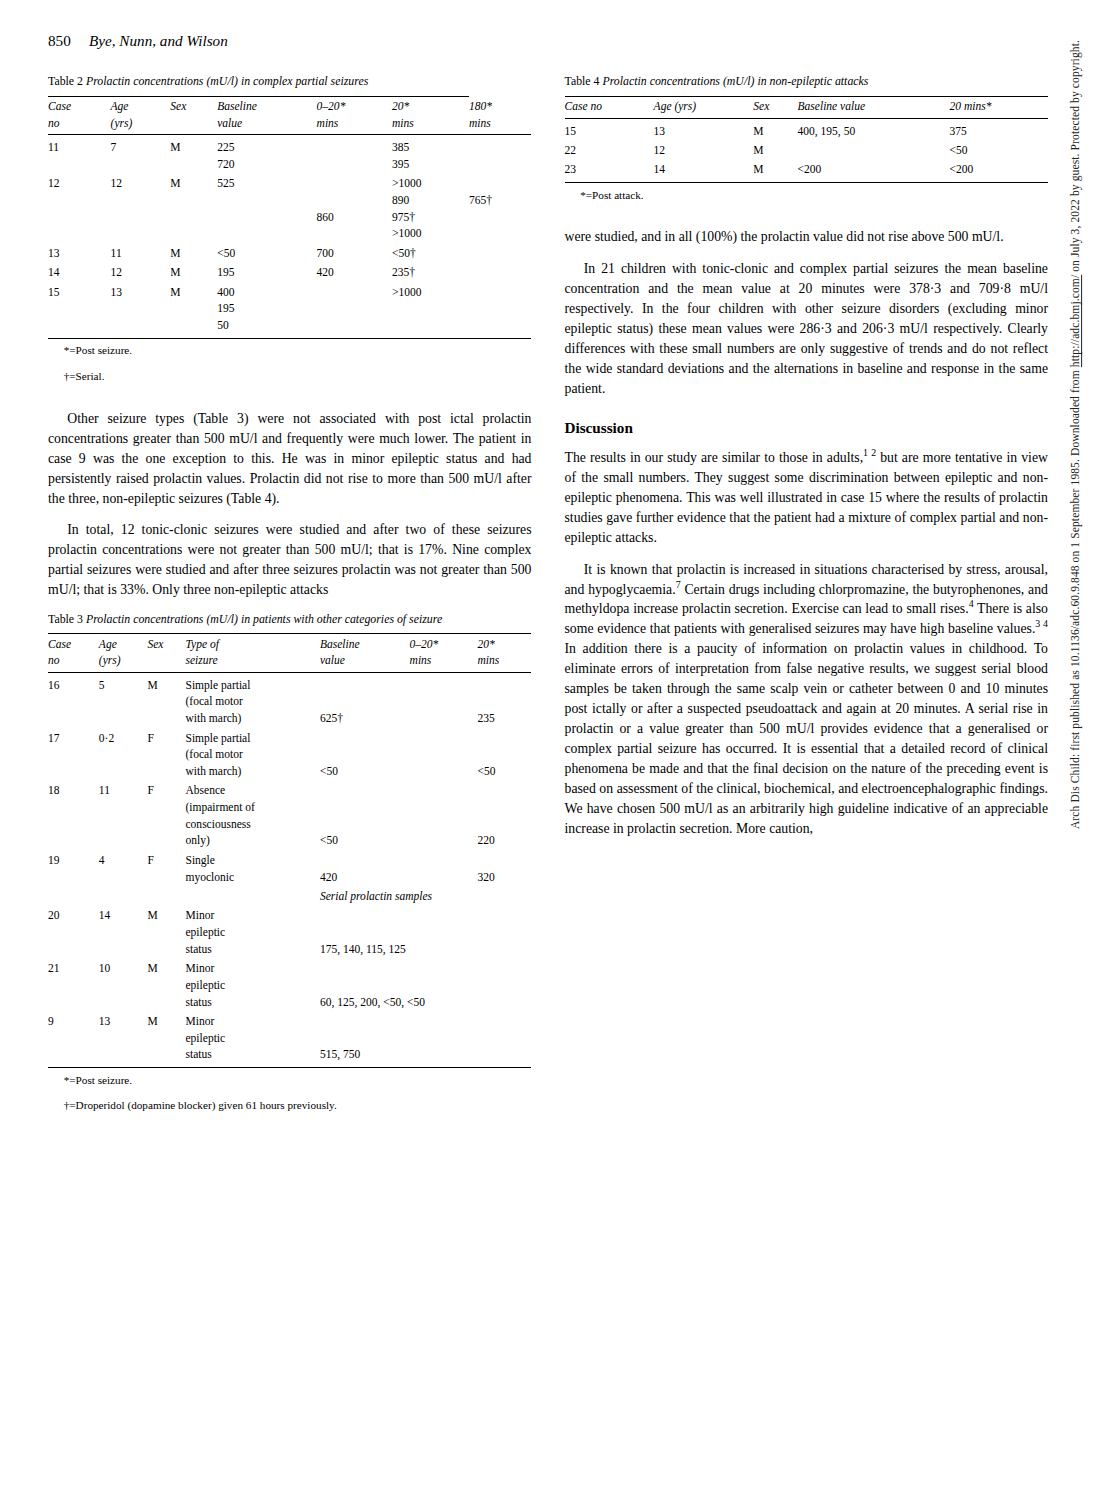Arch Dis Child: first published as 10.1136/adc.60.9.848 on 1 September 1985. Downloaded from http://adc.bmj.com/ on July 3, 2022 by guest. Protected by copyright.
850 Bye, Nunn, and Wilson
Table 2 Prolactin concentrations (mU/l) in complex partial seizures
| Case no | Age (yrs) | Sex | Baseline value | 0–20* mins | 20* mins | 180* mins |
| --- | --- | --- | --- | --- | --- | --- |
| 11 | 7 | M | 225 720 | | 385 395 | |
| 12 | 12 | M | 525 | 860 | >1000 890 975† >1000 | 765† |
| 13 | 11 | M | <50 | 700 | <50† | |
| 14 | 12 | M | 195 | 420 | 235† | |
| 15 | 13 | M | 400 195 50 | | >1000 | |
| *=Post seizure. †=Serial. |
Other seizure types (Table 3) were not associated with post ictal prolactin concentrations greater than 500 mU/l and frequently were much lower. The patient in case 9 was the one exception to this. He was in minor epileptic status and had persistently raised prolactin values. Prolactin did not rise to more than 500 mU/l after the three, non-epileptic seizures (Table 4).
In total, 12 tonic-clonic seizures were studied and after two of these seizures prolactin concentrations were not greater than 500 mU/l; that is 17%. Nine complex partial seizures were studied and after three seizures prolactin was not greater than 500 mU/l; that is 33%. Only three non-epileptic attacks
Table 3 Prolactin concentrations (mU/l) in patients with other categories of seizure
| Case no | Age (yrs) | Sex | Type of seizure | Baseline value | 0–20* mins | 20* mins |
| --- | --- | --- | --- | --- | --- | --- |
| 16 | 5 | M | Simple partial (focal motor with march) | 625† | | 235 |
| 17 | 0·2 | F | Simple partial (focal motor with march) | <50 | | <50 |
| 18 | 11 | F | Absence (impairment of consciousness only) | <50 | | 220 |
| 19 | 4 | F | Single myoclonic | 420 | | 320 |
| | Serial prolactin samples |
| 20 | 14 | M | Minor epileptic status | 175, 140, 115, 125 |
| 21 | 10 | M | Minor epileptic status | 60, 125, 200, <50, <50 |
| 9 | 13 | M | Minor epileptic status | 515, 750 |
| *=Post seizure. †=Droperidol (dopamine blocker) given 61 hours previously. |
Table 4 Prolactin concentrations (mU/l) in non-epileptic attacks
| Case no | Age (yrs) | Sex | Baseline value | 20 mins* |
| --- | --- | --- | --- | --- |
| 15 | 13 | M | 400, 195, 50 | 375 |
| 22 | 12 | M | | <50 |
| 23 | 14 | M | <200 | <200 |
| *=Post attack. |
were studied, and in all (100%) the prolactin value did not rise above 500 mU/l.
In 21 children with tonic-clonic and complex partial seizures the mean baseline concentration and the mean value at 20 minutes were 378·3 and 709·8 mU/l respectively. In the four children with other seizure disorders (excluding minor epileptic status) these mean values were 286·3 and 206·3 mU/l respectively. Clearly differences with these small numbers are only suggestive of trends and do not reflect the wide standard deviations and the alternations in baseline and response in the same patient.
Discussion
The results in our study are similar to those in adults,1 2 but are more tentative in view of the small numbers. They suggest some discrimination between epileptic and non-epileptic phenomena. This was well illustrated in case 15 where the results of prolactin studies gave further evidence that the patient had a mixture of complex partial and non-epileptic attacks.
It is known that prolactin is increased in situations characterised by stress, arousal, and hypoglycaemia.7 Certain drugs including chlorpromazine, the butyrophenones, and methyldopa increase prolactin secretion. Exercise can lead to small rises.4 There is also some evidence that patients with generalised seizures may have high baseline values.3 4 In addition there is a paucity of information on prolactin values in childhood. To eliminate errors of interpretation from false negative results, we suggest serial blood samples be taken through the same scalp vein or catheter between 0 and 10 minutes post ictally or after a suspected pseudoattack and again at 20 minutes. A serial rise in prolactin or a value greater than 500 mU/l provides evidence that a generalised or complex partial seizure has occurred. It is essential that a detailed record of clinical phenomena be made and that the final decision on the nature of the preceding event is based on assessment of the clinical, biochemical, and electroencephalographic findings. We have chosen 500 mU/l as an arbitrarily high guideline indicative of an appreciable increase in prolactin secretion. More caution,